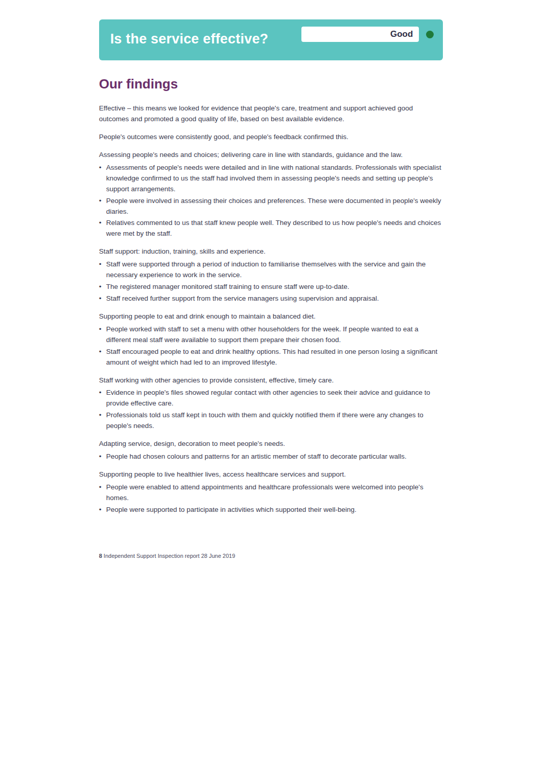Good
Is the service effective?
Our findings
Effective – this means we looked for evidence that people's care, treatment and support achieved good outcomes and promoted a good quality of life, based on best available evidence.
People's outcomes were consistently good, and people's feedback confirmed this.
Assessing people's needs and choices; delivering care in line with standards, guidance and the law.
Assessments of people's needs were detailed and in line with national standards. Professionals with specialist knowledge confirmed to us the staff had involved them in assessing people's needs and setting up people's support arrangements.
People were involved in assessing their choices and preferences. These were documented in people's weekly diaries.
Relatives commented to us that staff knew people well. They described to us how people's needs and choices were met by the staff.
Staff support: induction, training, skills and experience.
Staff were supported through a period of induction to familiarise themselves with the service and gain the necessary experience to work in the service.
The registered manager monitored staff training to ensure staff were up-to-date.
Staff received further support from the service managers using supervision and appraisal.
Supporting people to eat and drink enough to maintain a balanced diet.
People worked with staff to set a menu with other householders for the week. If people wanted to eat a different meal staff were available to support them prepare their chosen food.
Staff encouraged people to eat and drink healthy options. This had resulted in one person losing a significant amount of weight which had led to an improved lifestyle.
Staff working with other agencies to provide consistent, effective, timely care.
Evidence in people's files showed regular contact with other agencies to seek their advice and guidance to provide effective care.
Professionals told us staff kept in touch with them and quickly notified them if there were any changes to people's needs.
Adapting service, design, decoration to meet people's needs.
People had chosen colours and patterns for an artistic member of staff to decorate particular walls.
Supporting people to live healthier lives, access healthcare services and support.
People were enabled to attend appointments and healthcare professionals were welcomed into people's homes.
People were supported to participate in activities which supported their well-being.
8 Independent Support Inspection report 28 June 2019